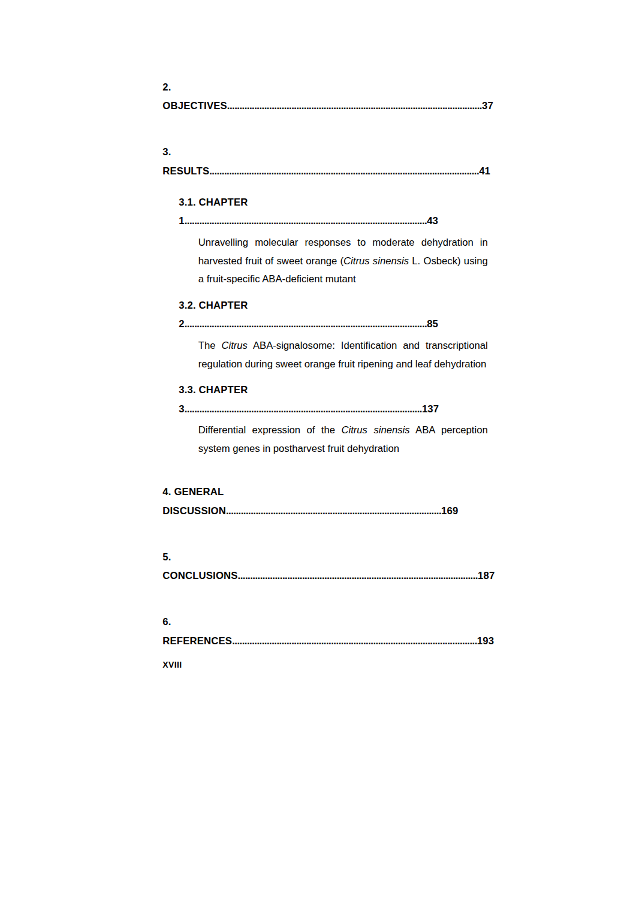2. OBJECTIVES....................................................................................................... 37
3. RESULTS............................................................................................................. 41
3.1. CHAPTER 1.................................................................................................. 43
Unravelling molecular responses to moderate dehydration in harvested fruit of sweet orange (Citrus sinensis L. Osbeck) using a fruit-specific ABA-deficient mutant
3.2. CHAPTER 2.................................................................................................. 85
The Citrus ABA-signalosome: Identification and transcriptional regulation during sweet orange fruit ripening and leaf dehydration
3.3. CHAPTER 3................................................................................................ 137
Differential expression of the Citrus sinensis ABA perception system genes in postharvest fruit dehydration
4. GENERAL DISCUSSION....................................................................................... 169
5. CONCLUSIONS................................................................................................. 187
6. REFERENCES................................................................................................... 193
XVIII